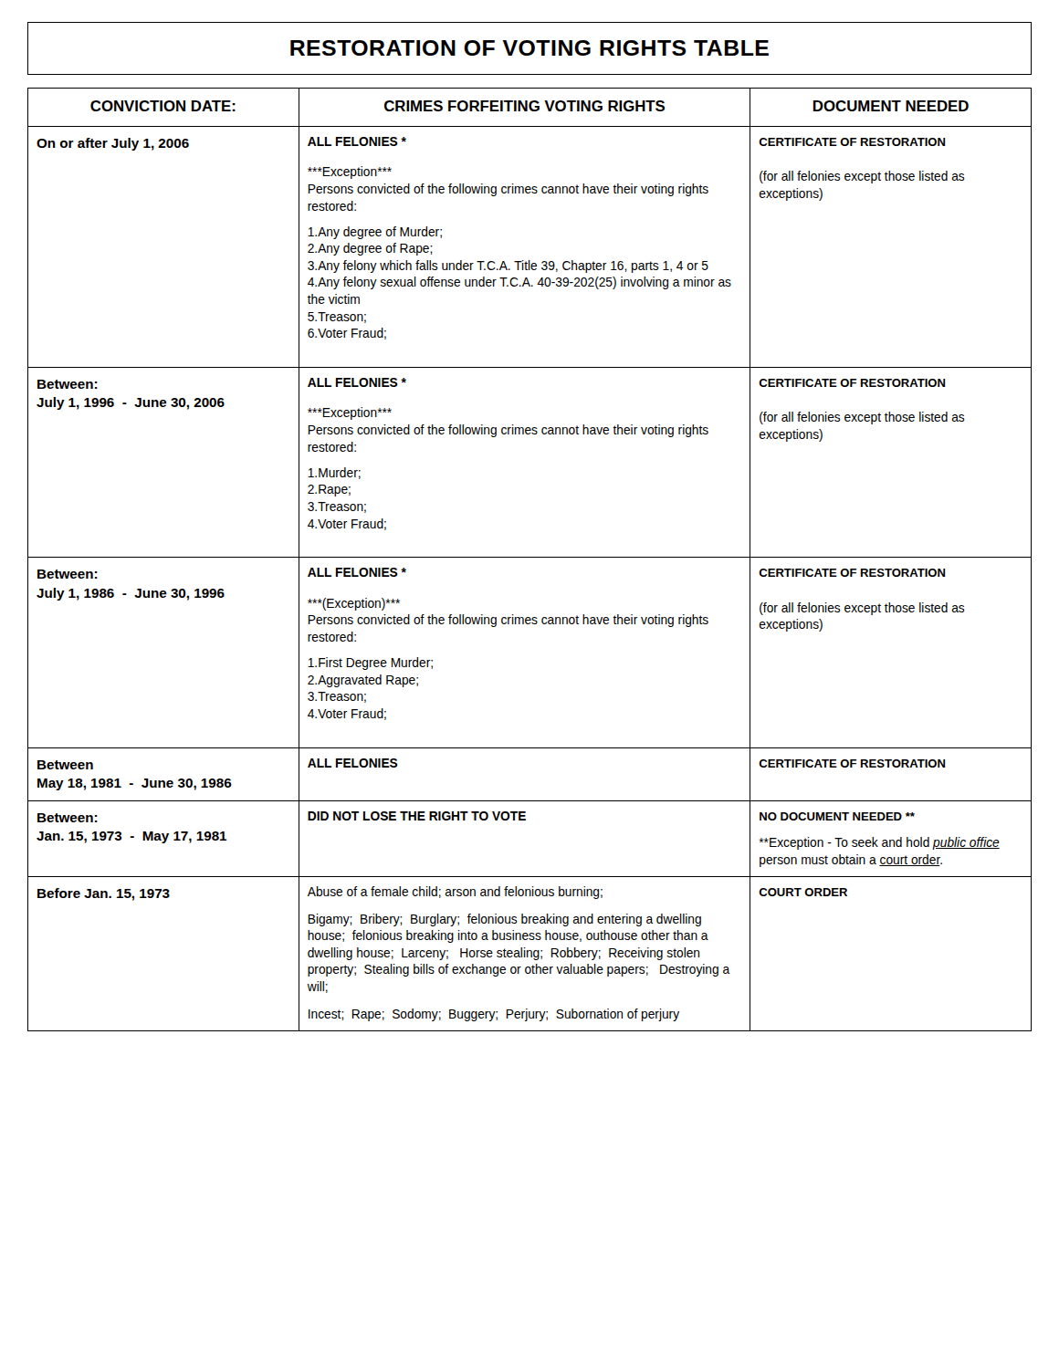RESTORATION OF VOTING RIGHTS TABLE
| CONVICTION DATE: | CRIMES FORFEITING VOTING RIGHTS | DOCUMENT NEEDED |
| --- | --- | --- |
| On or after July 1, 2006 | ALL FELONIES * ***Exception*** Persons convicted of the following crimes cannot have their voting rights restored: 1.Any degree of Murder; 2.Any degree of Rape; 3.Any felony which falls under T.C.A. Title 39, Chapter 16, parts 1, 4 or 5 4.Any felony sexual offense under T.C.A. 40-39-202(25) involving a minor as the victim 5.Treason; 6.Voter Fraud; | CERTIFICATE OF RESTORATION (for all felonies except those listed as exceptions) |
| Between: July 1, 1996 - June 30, 2006 | ALL FELONIES * ***Exception*** Persons convicted of the following crimes cannot have their voting rights restored: 1.Murder; 2.Rape; 3.Treason; 4.Voter Fraud; | CERTIFICATE OF RESTORATION (for all felonies except those listed as exceptions) |
| Between: July 1, 1986 - June 30, 1996 | ALL FELONIES * ***(Exception)*** Persons convicted of the following crimes cannot have their voting rights restored: 1.First Degree Murder; 2.Aggravated Rape; 3.Treason; 4.Voter Fraud; | CERTIFICATE OF RESTORATION (for all felonies except those listed as exceptions) |
| Between May 18, 1981 - June 30, 1986 | ALL FELONIES | CERTIFICATE OF RESTORATION |
| Between: Jan. 15, 1973 - May 17, 1981 | DID NOT LOSE THE RIGHT TO VOTE | NO DOCUMENT NEEDED ** **Exception - To seek and hold public office person must obtain a court order . |
| Before Jan. 15, 1973 | Abuse of a female child; arson and felonious burning; Bigamy; Bribery; Burglary; felonious breaking and entering a dwelling house; felonious breaking into a business house, outhouse other than a dwelling house; Larceny; Horse stealing; Robbery; Receiving stolen property; Stealing bills of exchange or other valuable papers; Destroying a will; Incest; Rape; Sodomy; Buggery; Perjury; Subornation of perjury | COURT ORDER |